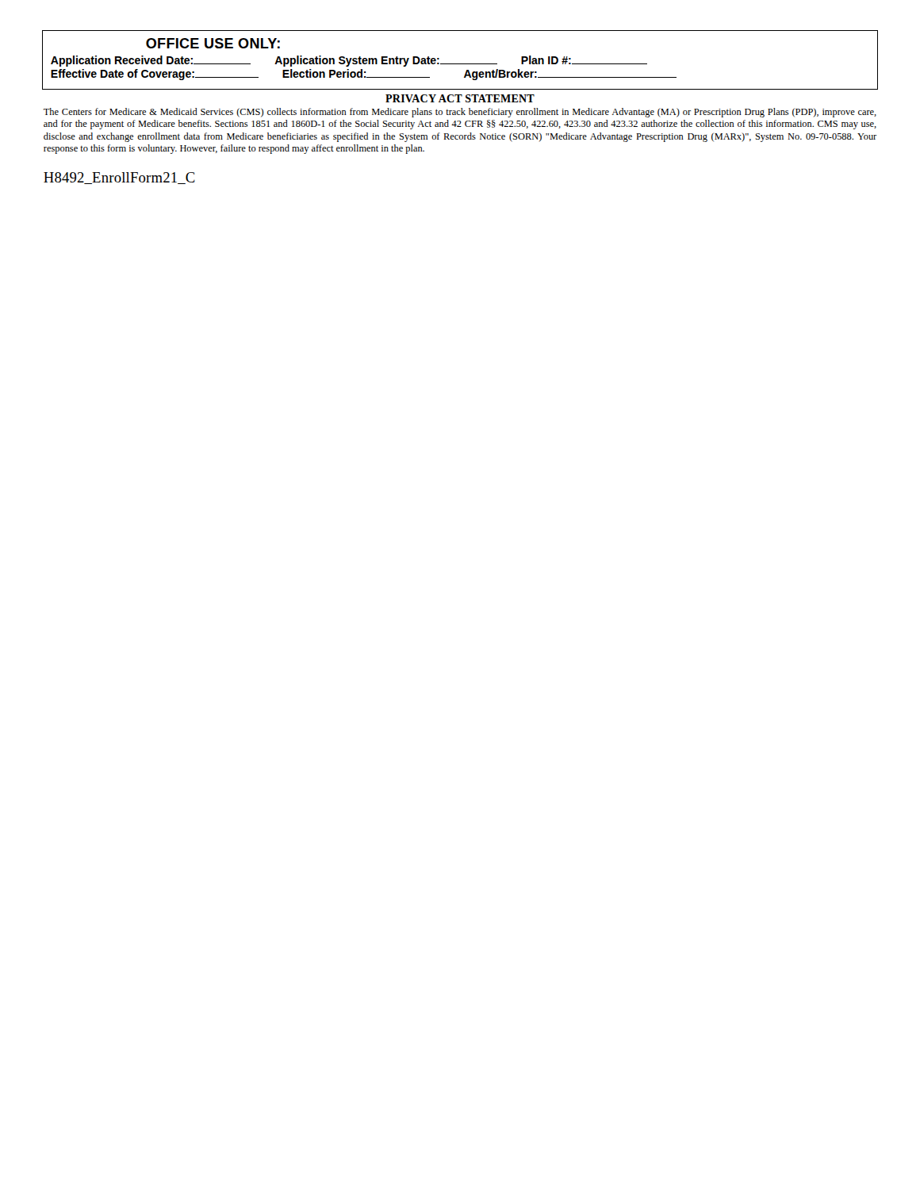OFFICE USE ONLY:
Application Received Date: Application System Entry Date: Plan ID #:
Effective Date of Coverage: Election Period: Agent/Broker:
PRIVACY ACT STATEMENT
The Centers for Medicare & Medicaid Services (CMS) collects information from Medicare plans to track beneficiary enrollment in Medicare Advantage (MA) or Prescription Drug Plans (PDP), improve care, and for the payment of Medicare benefits. Sections 1851 and 1860D-1 of the Social Security Act and 42 CFR §§ 422.50, 422.60, 423.30 and 423.32 authorize the collection of this information. CMS may use, disclose and exchange enrollment data from Medicare beneficiaries as specified in the System of Records Notice (SORN) "Medicare Advantage Prescription Drug (MARx)", System No. 09-70-0588. Your response to this form is voluntary. However, failure to respond may affect enrollment in the plan.
H8492_EnrollForm21_C